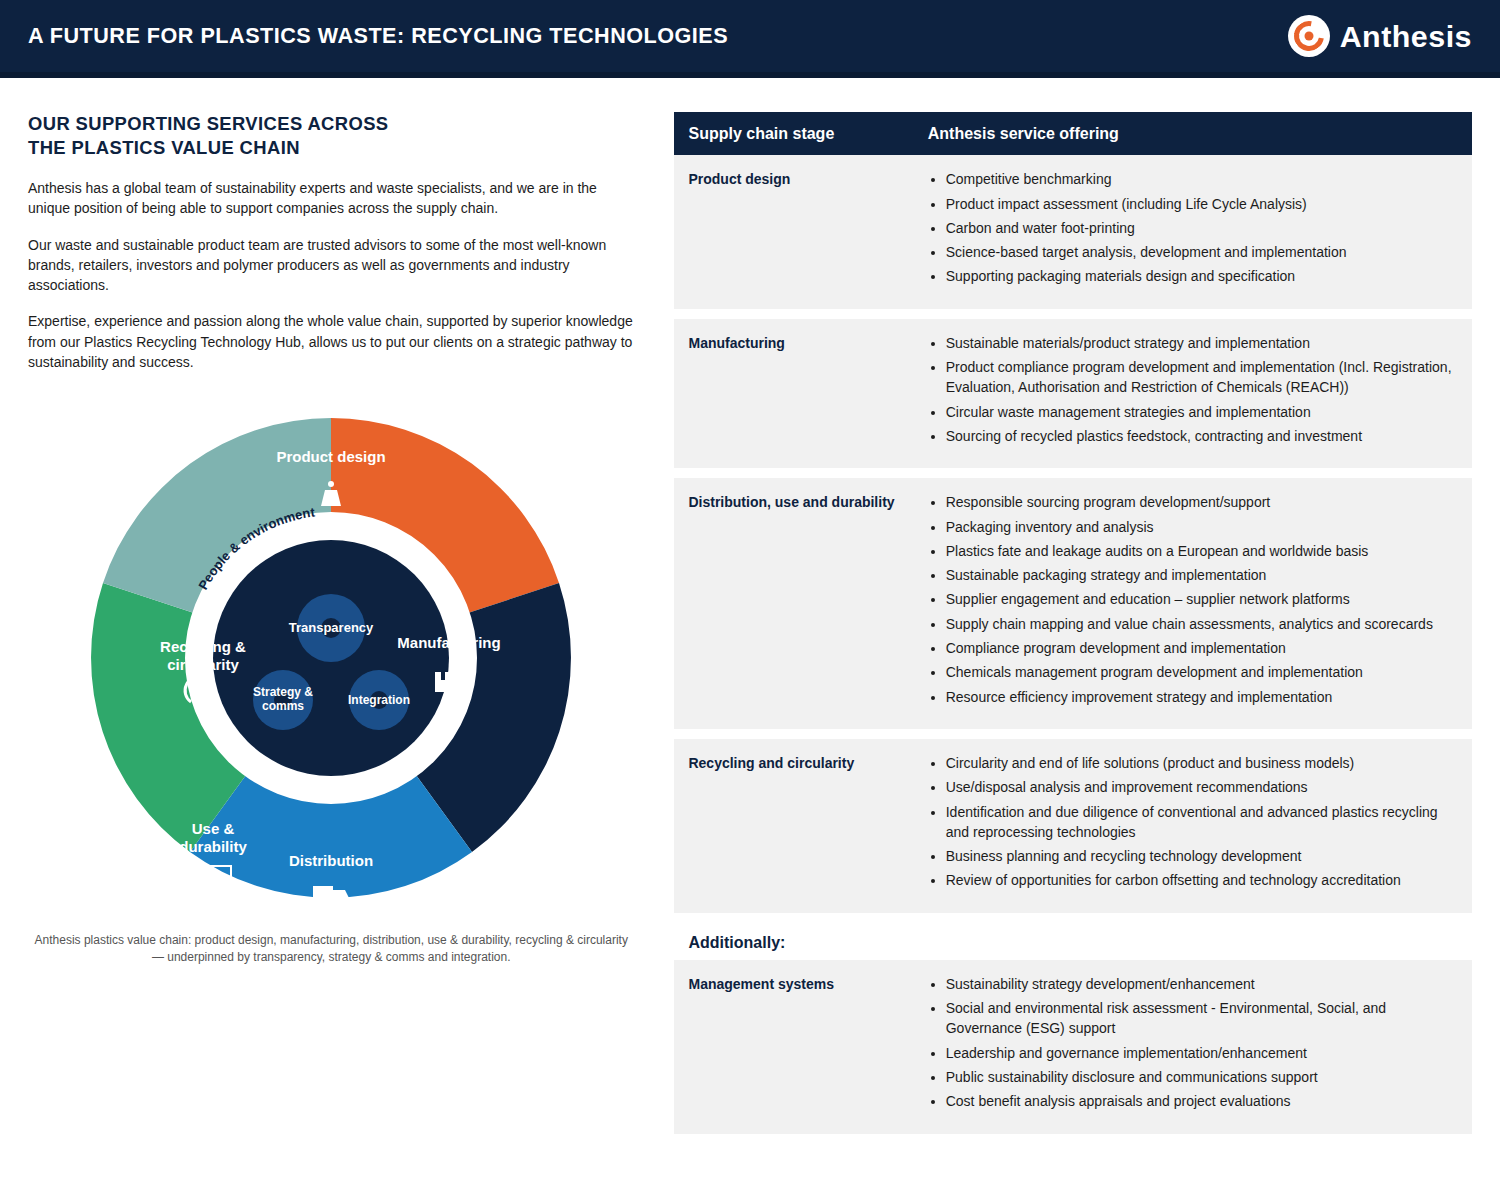A Future for Plastics Waste: Recycling Technologies
Anthesis
Our supporting services across
the plastics value chain
Anthesis has a global team of sustainability experts and waste specialists, and we are in the unique position of being able to support companies across the supply chain.
Our waste and sustainable product team are trusted advisors to some of the most well-known brands, retailers, investors and polymer producers as well as governments and industry associations.
Expertise, experience and passion along the whole value chain, supported by superior knowledge from our Plastics Recycling Technology Hub, allows us to put our clients on a strategic pathway to sustainability and success.
Plastics value chain wheel A circular diagram with five outer segments labelled Product design, Manufacturing, Distribution, Use and durability, and Recycling and circularity, surrounding three central gears labelled Transparency, Strategy and comms, and Integration. The inner ring is labelled People and environment. Transparency Strategy & comms Integration People & environment Product design Manufacturing Distribution Recycling & circularity Use & durability sale
Anthesis plastics value chain: product design, manufacturing, distribution, use & durability, recycling & circularity — underpinned by transparency, strategy & comms and integration.
Anthesis service offering by supply chain stage
| Supply chain stage | Anthesis service offering |
| --- | --- |
| Product design | Competitive benchmarking Product impact assessment (including Life Cycle Analysis) Carbon and water foot-printing Science-based target analysis, development and implementation Supporting packaging materials design and specification |
| Manufacturing | Sustainable materials/product strategy and implementation Product compliance program development and implementation (Incl. Registration, Evaluation, Authorisation and Restriction of Chemicals (REACH)) Circular waste management strategies and implementation Sourcing of recycled plastics feedstock, contracting and investment |
| Distribution, use and durability | Responsible sourcing program development/support Packaging inventory and analysis Plastics fate and leakage audits on a European and worldwide basis Sustainable packaging strategy and implementation Supplier engagement and education – supplier network platforms Supply chain mapping and value chain assessments, analytics and scorecards Compliance program development and implementation Chemicals management program development and implementation Resource efficiency improvement strategy and implementation |
| Recycling and circularity | Circularity and end of life solutions (product and business models) Use/disposal analysis and improvement recommendations Identification and due diligence of conventional and advanced plastics recycling and reprocessing technologies Business planning and recycling technology development Review of opportunities for carbon offsetting and technology accreditation |
| Additionally: |
| Management systems | Sustainability strategy development/enhancement Social and environmental risk assessment - Environmental, Social, and Governance (ESG) support Leadership and governance implementation/enhancement Public sustainability disclosure and communications support Cost benefit analysis appraisals and project evaluations |